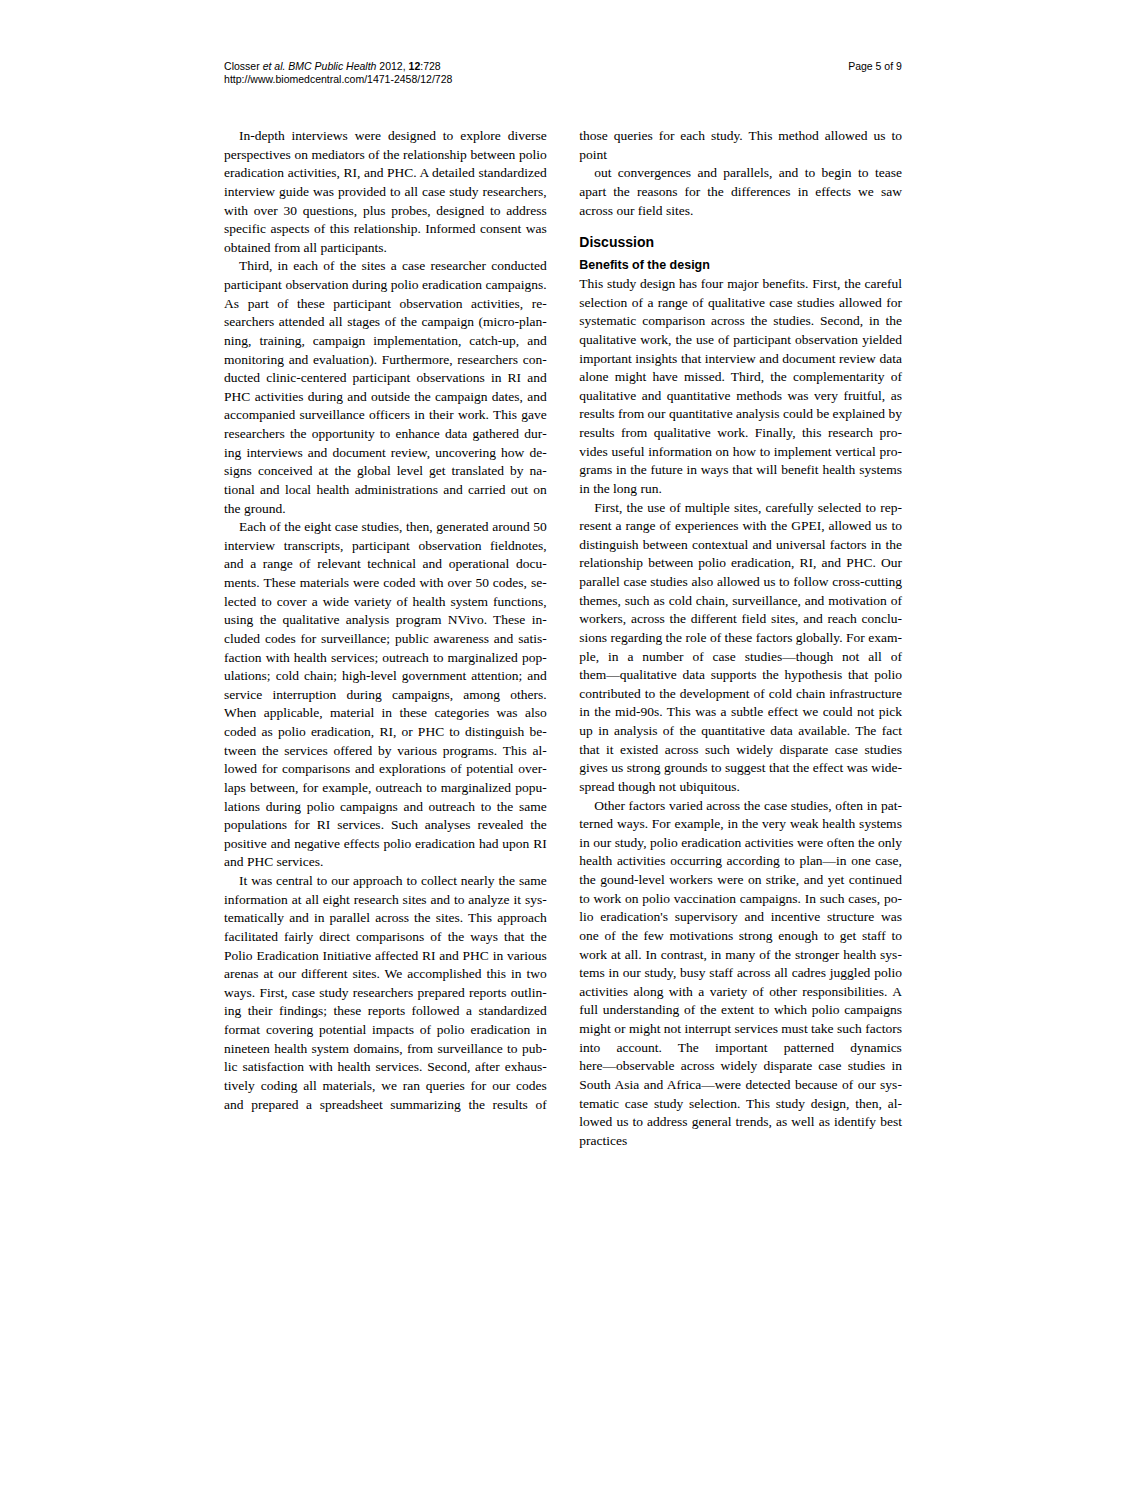Closser et al. BMC Public Health 2012, 12:728
http://www.biomedcentral.com/1471-2458/12/728
Page 5 of 9
In-depth interviews were designed to explore diverse perspectives on mediators of the relationship between polio eradication activities, RI, and PHC. A detailed standardized interview guide was provided to all case study researchers, with over 30 questions, plus probes, designed to address specific aspects of this relationship. Informed consent was obtained from all participants.
Third, in each of the sites a case researcher conducted participant observation during polio eradication campaigns. As part of these participant observation activities, researchers attended all stages of the campaign (micro-planning, training, campaign implementation, catch-up, and monitoring and evaluation). Furthermore, researchers conducted clinic-centered participant observations in RI and PHC activities during and outside the campaign dates, and accompanied surveillance officers in their work. This gave researchers the opportunity to enhance data gathered during interviews and document review, uncovering how designs conceived at the global level get translated by national and local health administrations and carried out on the ground.
Each of the eight case studies, then, generated around 50 interview transcripts, participant observation fieldnotes, and a range of relevant technical and operational documents. These materials were coded with over 50 codes, selected to cover a wide variety of health system functions, using the qualitative analysis program NVivo. These included codes for surveillance; public awareness and satisfaction with health services; outreach to marginalized populations; cold chain; high-level government attention; and service interruption during campaigns, among others. When applicable, material in these categories was also coded as polio eradication, RI, or PHC to distinguish between the services offered by various programs. This allowed for comparisons and explorations of potential overlaps between, for example, outreach to marginalized populations during polio campaigns and outreach to the same populations for RI services. Such analyses revealed the positive and negative effects polio eradication had upon RI and PHC services.
It was central to our approach to collect nearly the same information at all eight research sites and to analyze it systematically and in parallel across the sites. This approach facilitated fairly direct comparisons of the ways that the Polio Eradication Initiative affected RI and PHC in various arenas at our different sites. We accomplished this in two ways. First, case study researchers prepared reports outlining their findings; these reports followed a standardized format covering potential impacts of polio eradication in nineteen health system domains, from surveillance to public satisfaction with health services. Second, after exhaustively coding all materials, we ran queries for our codes and prepared a spreadsheet summarizing the results of those queries for each study. This method allowed us to point
out convergences and parallels, and to begin to tease apart the reasons for the differences in effects we saw across our field sites.
Discussion
Benefits of the design
This study design has four major benefits. First, the careful selection of a range of qualitative case studies allowed for systematic comparison across the studies. Second, in the qualitative work, the use of participant observation yielded important insights that interview and document review data alone might have missed. Third, the complementarity of qualitative and quantitative methods was very fruitful, as results from our quantitative analysis could be explained by results from qualitative work. Finally, this research provides useful information on how to implement vertical programs in the future in ways that will benefit health systems in the long run.
First, the use of multiple sites, carefully selected to represent a range of experiences with the GPEI, allowed us to distinguish between contextual and universal factors in the relationship between polio eradication, RI, and PHC. Our parallel case studies also allowed us to follow cross-cutting themes, such as cold chain, surveillance, and motivation of workers, across the different field sites, and reach conclusions regarding the role of these factors globally. For example, in a number of case studies—though not all of them—qualitative data supports the hypothesis that polio contributed to the development of cold chain infrastructure in the mid-90s. This was a subtle effect we could not pick up in analysis of the quantitative data available. The fact that it existed across such widely disparate case studies gives us strong grounds to suggest that the effect was widespread though not ubiquitous.
Other factors varied across the case studies, often in patterned ways. For example, in the very weak health systems in our study, polio eradication activities were often the only health activities occurring according to plan—in one case, the gound-level workers were on strike, and yet continued to work on polio vaccination campaigns. In such cases, polio eradication's supervisory and incentive structure was one of the few motivations strong enough to get staff to work at all. In contrast, in many of the stronger health systems in our study, busy staff across all cadres juggled polio activities along with a variety of other responsibilities. A full understanding of the extent to which polio campaigns might or might not interrupt services must take such factors into account. The important patterned dynamics here—observable across widely disparate case studies in South Asia and Africa—were detected because of our systematic case study selection. This study design, then, allowed us to address general trends, as well as identify best practices